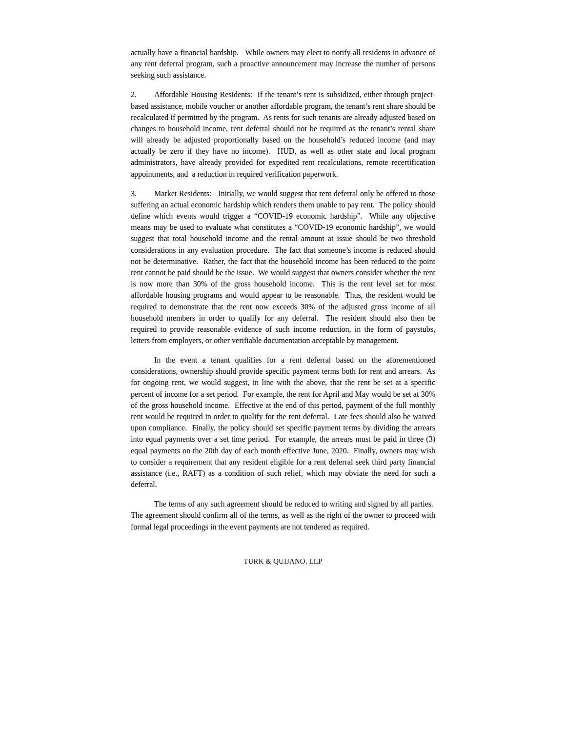actually have a financial hardship. While owners may elect to notify all residents in advance of any rent deferral program, such a proactive announcement may increase the number of persons seeking such assistance.
2. Affordable Housing Residents: If the tenant’s rent is subsidized, either through project-based assistance, mobile voucher or another affordable program, the tenant’s rent share should be recalculated if permitted by the program. As rents for such tenants are already adjusted based on changes to household income, rent deferral should not be required as the tenant’s rental share will already be adjusted proportionally based on the household’s reduced income (and may actually be zero if they have no income). HUD, as well as other state and local program administrators, have already provided for expedited rent recalculations, remote recertification appointments, and a reduction in required verification paperwork.
3. Market Residents: Initially, we would suggest that rent deferral only be offered to those suffering an actual economic hardship which renders them unable to pay rent. The policy should define which events would trigger a “COVID-19 economic hardship”. While any objective means may be used to evaluate what constitutes a “COVID-19 economic hardship”, we would suggest that total household income and the rental amount at issue should be two threshold considerations in any evaluation procedure. The fact that someone’s income is reduced should not be determinative. Rather, the fact that the household income has been reduced to the point rent cannot be paid should be the issue. We would suggest that owners consider whether the rent is now more than 30% of the gross household income. This is the rent level set for most affordable housing programs and would appear to be reasonable. Thus, the resident would be required to demonstrate that the rent now exceeds 30% of the adjusted gross income of all household members in order to qualify for any deferral. The resident should also then be required to provide reasonable evidence of such income reduction, in the form of paystubs, letters from employers, or other verifiable documentation acceptable by management.
In the event a tenant qualifies for a rent deferral based on the aforementioned considerations, ownership should provide specific payment terms both for rent and arrears. As for ongoing rent, we would suggest, in line with the above, that the rent be set at a specific percent of income for a set period. For example, the rent for April and May would be set at 30% of the gross household income. Effective at the end of this period, payment of the full monthly rent would be required in order to qualify for the rent deferral. Late fees should also be waived upon compliance. Finally, the policy should set specific payment terms by dividing the arrears into equal payments over a set time period. For example, the arrears must be paid in three (3) equal payments on the 20th day of each month effective June, 2020. Finally, owners may wish to consider a requirement that any resident eligible for a rent deferral seek third party financial assistance (i.e., RAFT) as a condition of such relief, which may obviate the need for such a deferral.
The terms of any such agreement should be reduced to writing and signed by all parties. The agreement should confirm all of the terms, as well as the right of the owner to proceed with formal legal proceedings in the event payments are not tendered as required.
TURK & QUIJANO, LLP